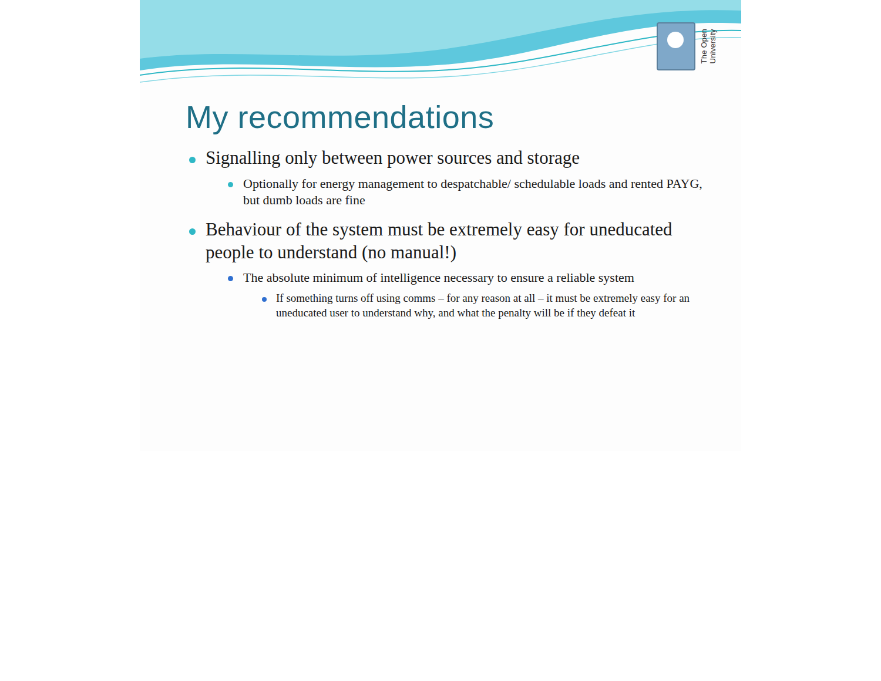The Open
University
My recommendations
Signalling only between power sources and storage
Optionally for energy management to despatchable/ schedulable loads and rented PAYG, but dumb loads are fine
Behaviour of the system must be extremely easy for uneducated people to understand (no manual!)
The absolute minimum of intelligence necessary to ensure a reliable system
If something turns off using comms – for any reason at all – it must be extremely easy for an uneducated user to understand why, and what the penalty will be if they defeat it